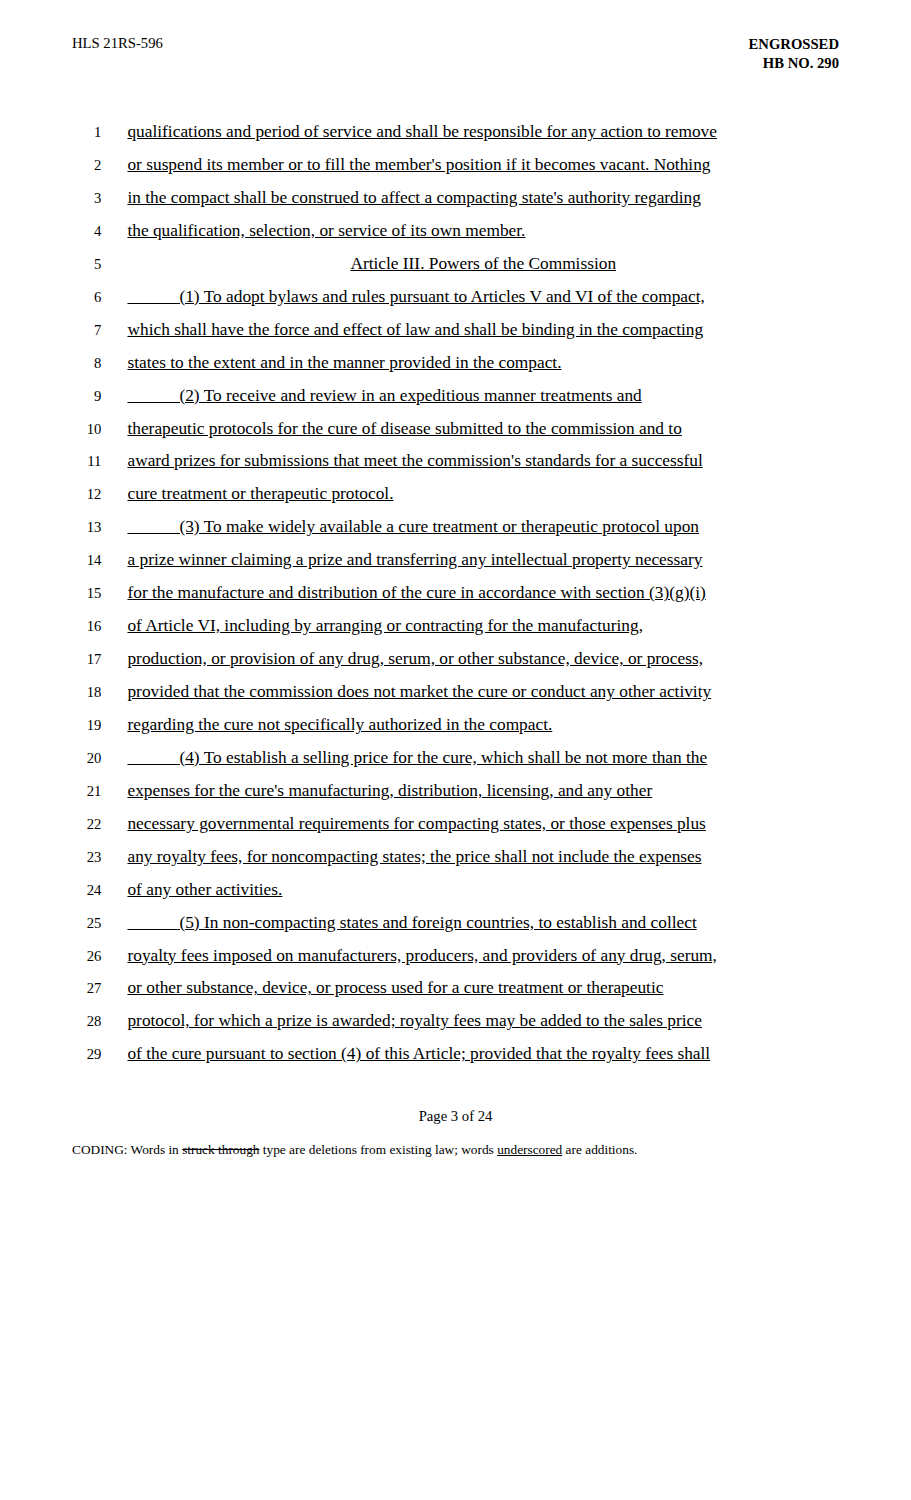HLS 21RS-596
ENGROSSED
HB NO. 290
qualifications and period of service and shall be responsible for any action to remove
or suspend its member or to fill the member's position if it becomes vacant. Nothing
in the compact shall be construed to affect a compacting state's authority regarding
the qualification, selection, or service of its own member.
Article III. Powers of the Commission
   (1) To adopt bylaws and rules pursuant to Articles V and VI of the compact,
which shall have the force and effect of law and shall be binding in the compacting
states to the extent and in the manner provided in the compact.
   (2) To receive and review in an expeditious manner treatments and
therapeutic protocols for the cure of disease submitted to the commission and to
award prizes for submissions that meet the commission's standards for a successful
cure treatment or therapeutic protocol.
   (3) To make widely available a cure treatment or therapeutic protocol upon
a prize winner claiming a prize and transferring any intellectual property necessary
for the manufacture and distribution of the cure in accordance with section (3)(g)(i)
of Article VI, including by arranging or contracting for the manufacturing,
production, or provision of any drug, serum, or other substance, device, or process,
provided that the commission does not market the cure or conduct any other activity
regarding the cure not specifically authorized in the compact.
   (4) To establish a selling price for the cure, which shall be not more than the
expenses for the cure's manufacturing, distribution, licensing, and any other
necessary governmental requirements for compacting states, or those expenses plus
any royalty fees, for noncompacting states; the price shall not include the expenses
of any other activities.
   (5) In non-compacting states and foreign countries, to establish and collect
royalty fees imposed on manufacturers, producers, and providers of any drug, serum,
or other substance, device, or process used for a cure treatment or therapeutic
protocol, for which a prize is awarded; royalty fees may be added to the sales price
of the cure pursuant to section (4) of this Article; provided that the royalty fees shall
Page 3 of 24
CODING: Words in struck through type are deletions from existing law; words underscored are additions.